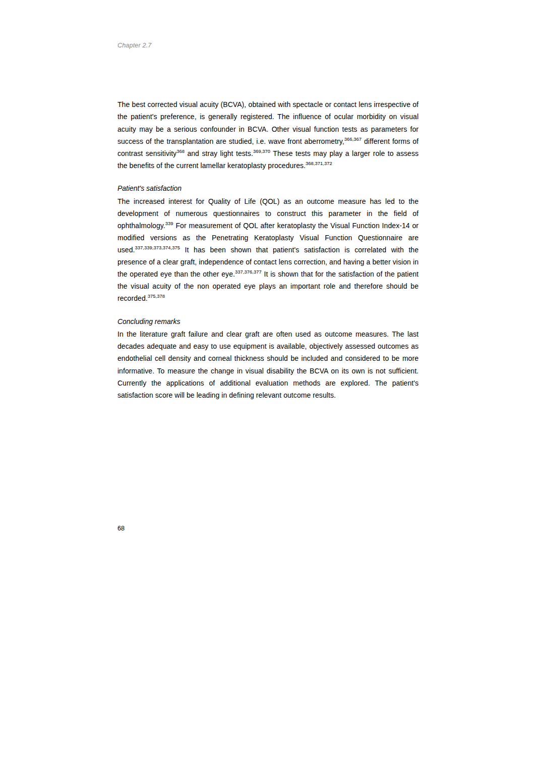Chapter 2.7
The best corrected visual acuity (BCVA), obtained with spectacle or contact lens irrespective of the patient's preference, is generally registered. The influence of ocular morbidity on visual acuity may be a serious confounder in BCVA. Other visual function tests as parameters for success of the transplantation are studied, i.e. wave front aberrometry,366,367 different forms of contrast sensitivity368 and stray light tests.369,370 These tests may play a larger role to assess the benefits of the current lamellar keratoplasty procedures.368,371,372
Patient's satisfaction
The increased interest for Quality of Life (QOL) as an outcome measure has led to the development of numerous questionnaires to construct this parameter in the field of ophthalmology.339 For measurement of QOL after keratoplasty the Visual Function Index-14 or modified versions as the Penetrating Keratoplasty Visual Function Questionnaire are used.337,339,373,374,375 It has been shown that patient's satisfaction is correlated with the presence of a clear graft, independence of contact lens correction, and having a better vision in the operated eye than the other eye.337,376,377 It is shown that for the satisfaction of the patient the visual acuity of the non operated eye plays an important role and therefore should be recorded.375,378
Concluding remarks
In the literature graft failure and clear graft are often used as outcome measures. The last decades adequate and easy to use equipment is available, objectively assessed outcomes as endothelial cell density and corneal thickness should be included and considered to be more informative. To measure the change in visual disability the BCVA on its own is not sufficient. Currently the applications of additional evaluation methods are explored. The patient's satisfaction score will be leading in defining relevant outcome results.
68